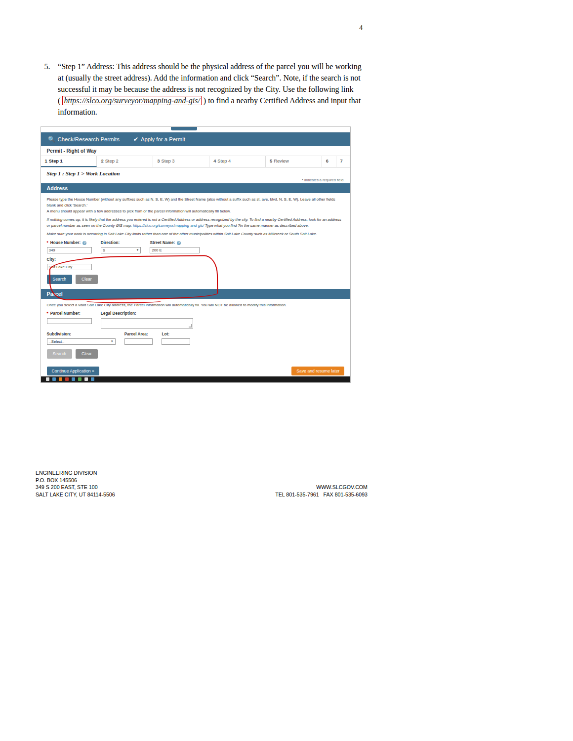4
“Step 1” Address: This address should be the physical address of the parcel you will be working at (usually the street address). Add the information and click “Search”. Note, if the search is not successful it may be because the address is not recognized by the City. Use the following link ( https://slco.org/surveyor/mapping-and-gis/ ) to find a nearby Certified Address and input that information.
🔍Check/Research Permits
✔Apply for a Permit
Permit - Right of Way
1 Step 1
2 Step 2
3 Step 3
4 Step 4
5 Review
6
7
Step 1 : Step 1 > Work Location
* indicates a required field.
Address
Please type the House Number (without any suffixes such as N, S, E, W) and the Street Name (also without a suffix such as st, ave, blvd, N, S, E, W). Leave all other fields blank and click 'Search.'
A menu should appear with a few addresses to pick from or the parcel information will automatically fill below.
If nothing comes up, it is likely that the address you entered is not a Certified Address or address recognized by the city. To find a nearby Certified Address, look for an address or parcel number as seen on the County GIS map: https://slco.org/surveyor/mapping-and-gis/ Type what you find ?in the same manner as described above.
Make sure your work is occurring in Salt Lake City limits rather than one of the other municipalities within Salt Lake County such as Millcreek or South Salt Lake.
*House Number: ?
349
Direction:
S▼
Street Name: ?
200 E
City:
Salt Lake City
Search
Clear
Parcel
Once you select a valid Salt Lake City address, the Parcel information will automatically fill. You will NOT be allowed to modify this information.
*Parcel Number:
Legal Description:
Subdivision:
--Select--▼
Parcel Area:
Lot:
Search
Clear
Continue Application »
Save and resume later
ENGINEERING DIVISION
P.O. BOX 145506
349 S 200 EAST, STE 100
WWW.SLCGOV.COM
SALT LAKE CITY, UT 84114-5506
TEL 801-535-7961 FAX 801-535-6093